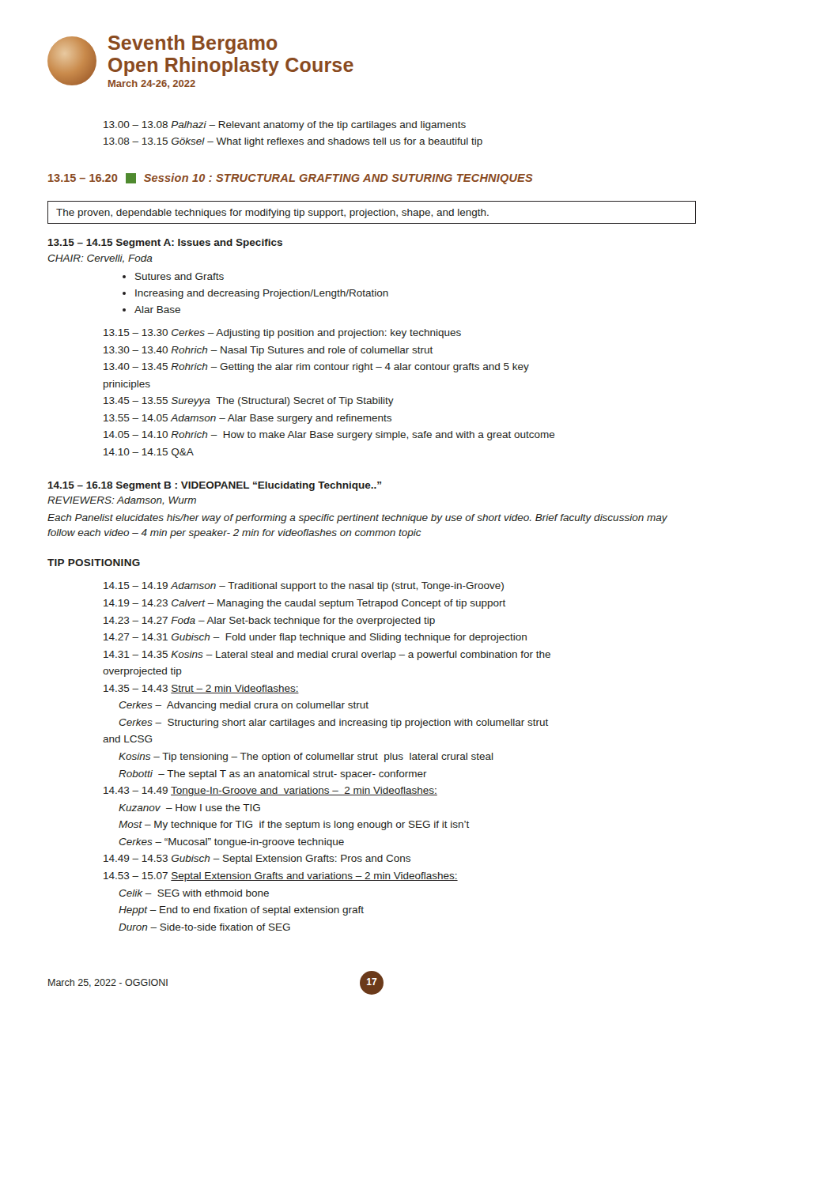Seventh Bergamo
Open Rhinoplasty Course
March 24-26, 2022
13.00 – 13.08 Palhazi – Relevant anatomy of the tip cartilages and ligaments
13.08 – 13.15 Göksel – What light reflexes and shadows tell us for a beautiful tip
13.15 – 16.20 Session 10 : STRUCTURAL GRAFTING AND SUTURING TECHNIQUES
The proven, dependable techniques for modifying tip support, projection, shape, and length.
13.15 – 14.15 Segment A: Issues and Specifics
CHAIR: Cervelli, Foda
Sutures and Grafts
Increasing and decreasing Projection/Length/Rotation
Alar Base
13.15 – 13.30 Cerkes – Adjusting tip position and projection: key techniques
13.30 – 13.40 Rohrich – Nasal Tip Sutures and role of columellar strut
13.40 – 13.45 Rohrich – Getting the alar rim contour right – 4 alar contour grafts and 5 key
priniciples
13.45 – 13.55 Sureyya The (Structural) Secret of Tip Stability
13.55 – 14.05 Adamson – Alar Base surgery and refinements
14.05 – 14.10 Rohrich – How to make Alar Base surgery simple, safe and with a great outcome
14.10 – 14.15 Q&A
14.15 – 16.18 Segment B : VIDEOPANEL “Elucidating Technique..”
REVIEWERS: Adamson, Wurm
Each Panelist elucidates his/her way of performing a specific pertinent technique by use of short video. Brief faculty discussion may follow each video – 4 min per speaker- 2 min for videoflashes on common topic
TIP POSITIONING
14.15 – 14.19 Adamson – Traditional support to the nasal tip (strut, Tonge-in-Groove)
14.19 – 14.23 Calvert – Managing the caudal septum Tetrapod Concept of tip support
14.23 – 14.27 Foda – Alar Set-back technique for the overprojected tip
14.27 – 14.31 Gubisch – Fold under flap technique and Sliding technique for deprojection
14.31 – 14.35 Kosins – Lateral steal and medial crural overlap – a powerful combination for the
overprojected tip
14.35 – 14.43 Strut – 2 min Videoflashes:
Cerkes – Advancing medial crura on columellar strut
Cerkes – Structuring short alar cartilages and increasing tip projection with columellar strut
and LCSG
Kosins – Tip tensioning – The option of columellar strut plus lateral crural steal
Robotti – The septal T as an anatomical strut- spacer- conformer
14.43 – 14.49 Tongue-In-Groove and variations – 2 min Videoflashes:
Kuzanov – How I use the TIG
Most – My technique for TIG if the septum is long enough or SEG if it isn’t
Cerkes – “Mucosal” tongue-in-groove technique
14.49 – 14.53 Gubisch – Septal Extension Grafts: Pros and Cons
14.53 – 15.07 Septal Extension Grafts and variations – 2 min Videoflashes:
Celik – SEG with ethmoid bone
Heppt – End to end fixation of septal extension graft
Duron – Side-to-side fixation of SEG
March 25, 2022 - OGGIONI
17